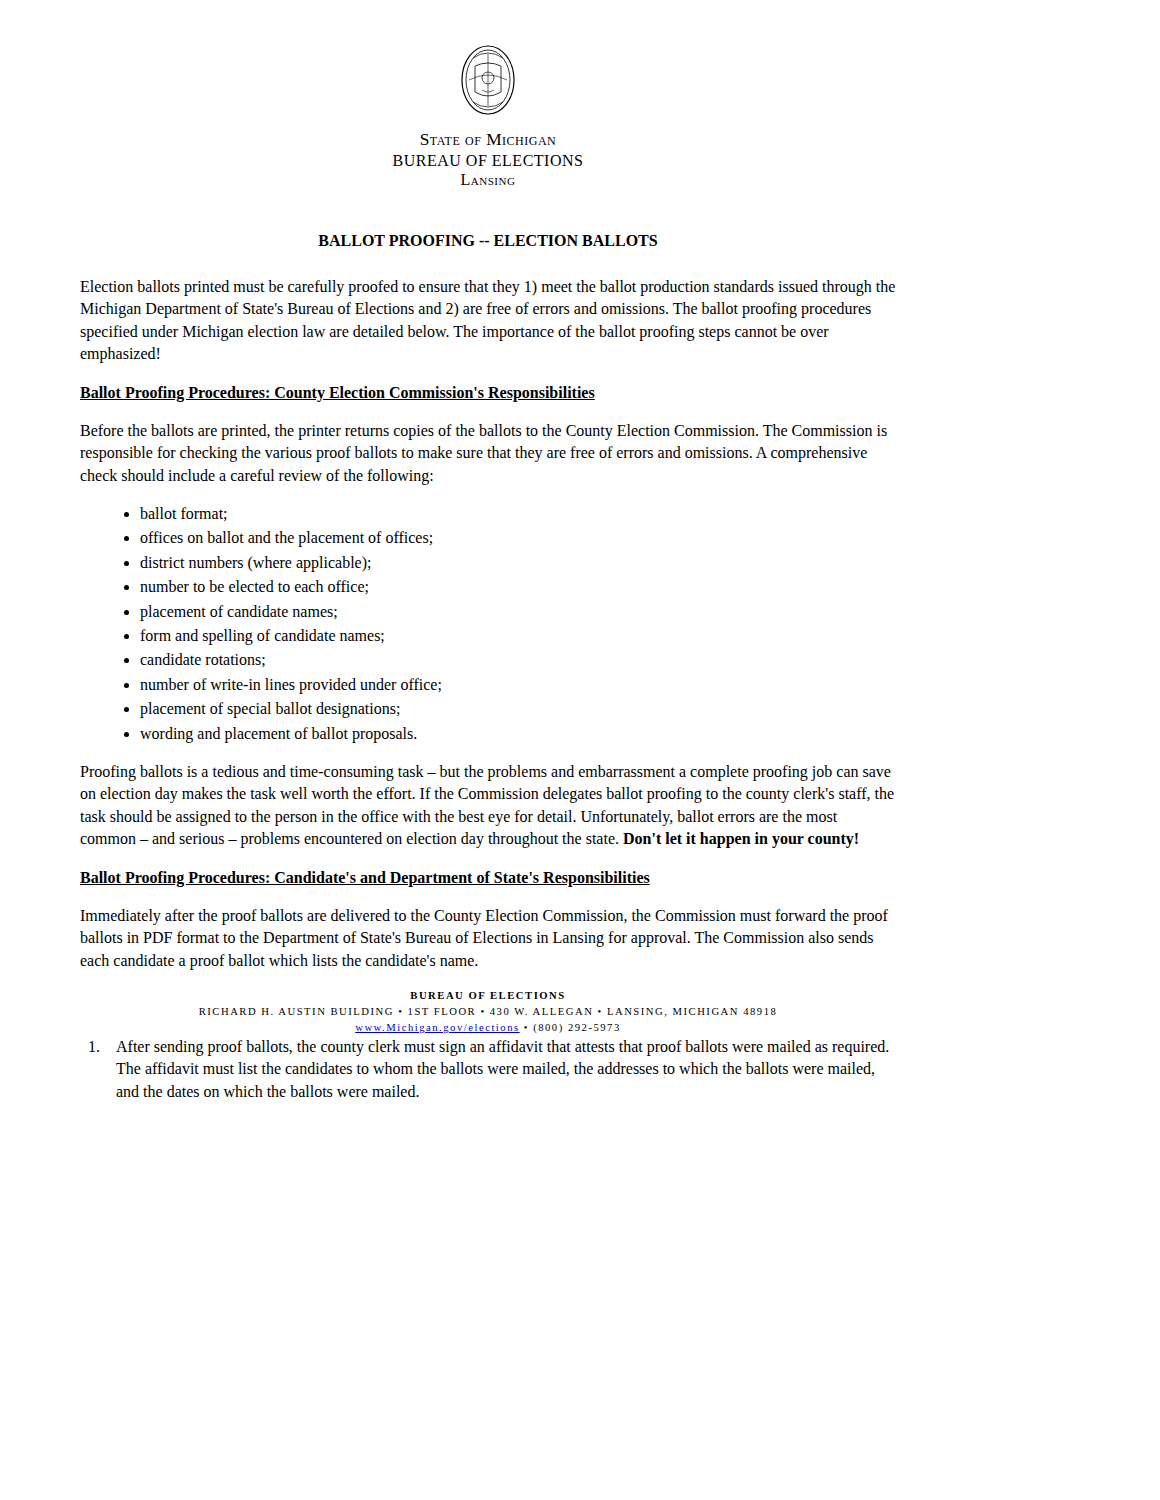State of Michigan
BUREAU OF ELECTIONS
Lansing
BALLOT PROOFING -- ELECTION BALLOTS
Election ballots printed must be carefully proofed to ensure that they 1) meet the ballot production standards issued through the Michigan Department of State's Bureau of Elections and 2) are free of errors and omissions. The ballot proofing procedures specified under Michigan election law are detailed below. The importance of the ballot proofing steps cannot be over emphasized!
Ballot Proofing Procedures: County Election Commission's Responsibilities
Before the ballots are printed, the printer returns copies of the ballots to the County Election Commission. The Commission is responsible for checking the various proof ballots to make sure that they are free of errors and omissions. A comprehensive check should include a careful review of the following:
ballot format;
offices on ballot and the placement of offices;
district numbers (where applicable);
number to be elected to each office;
placement of candidate names;
form and spelling of candidate names;
candidate rotations;
number of write-in lines provided under office;
placement of special ballot designations;
wording and placement of ballot proposals.
Proofing ballots is a tedious and time-consuming task – but the problems and embarrassment a complete proofing job can save on election day makes the task well worth the effort. If the Commission delegates ballot proofing to the county clerk's staff, the task should be assigned to the person in the office with the best eye for detail. Unfortunately, ballot errors are the most common – and serious – problems encountered on election day throughout the state. Don't let it happen in your county!
Ballot Proofing Procedures: Candidate's and Department of State's Responsibilities
Immediately after the proof ballots are delivered to the County Election Commission, the Commission must forward the proof ballots in PDF format to the Department of State's Bureau of Elections in Lansing for approval. The Commission also sends each candidate a proof ballot which lists the candidate's name.
BUREAU OF ELECTIONS
RICHARD H. AUSTIN BUILDING • 1ST FLOOR • 430 W. ALLEGAN • LANSING, MICHIGAN 48918
www.Michigan.gov/elections • (800) 292-5973
After sending proof ballots, the county clerk must sign an affidavit that attests that proof ballots were mailed as required. The affidavit must list the candidates to whom the ballots were mailed, the addresses to which the ballots were mailed, and the dates on which the ballots were mailed.